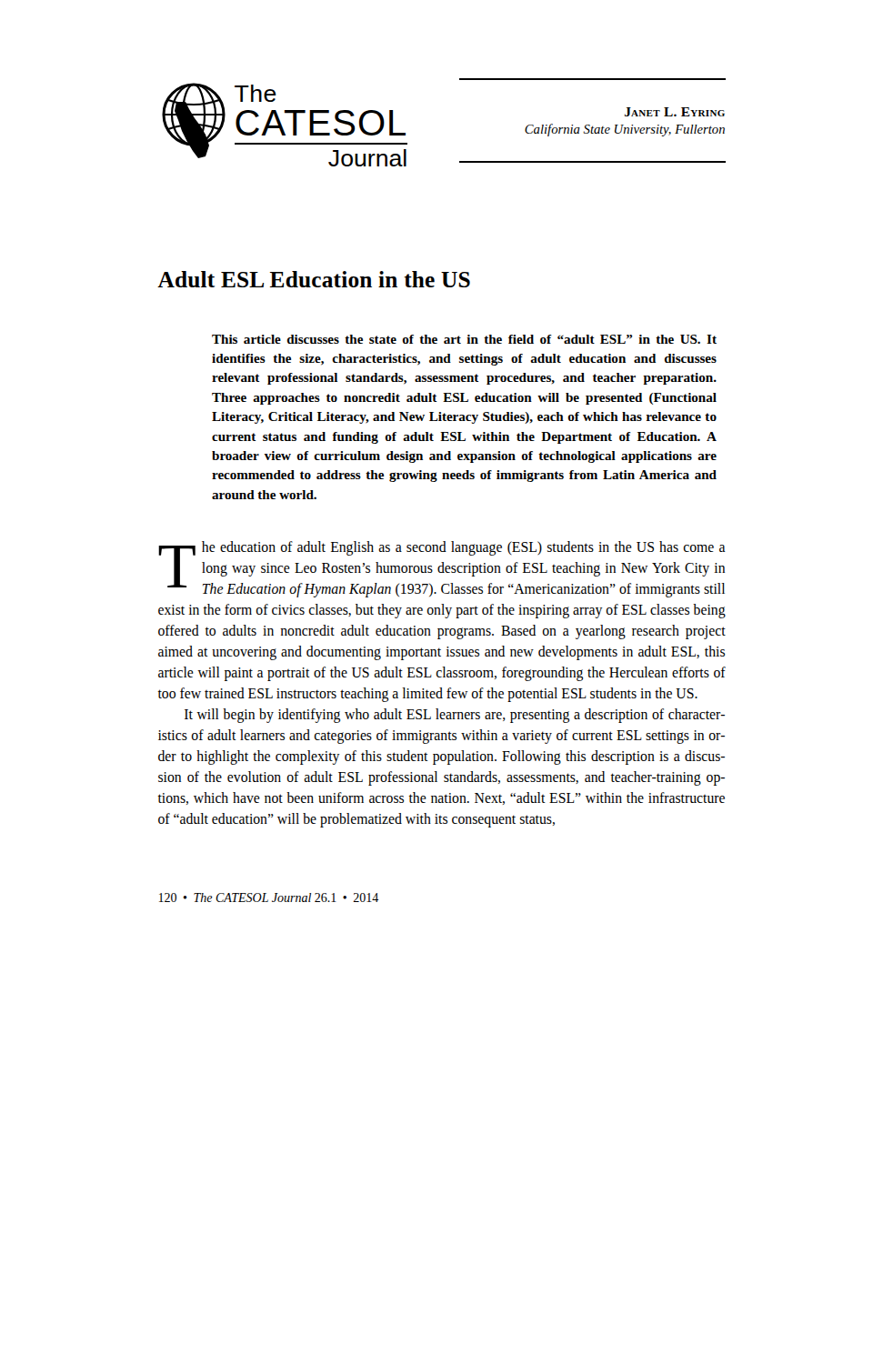The CATESOL Journal
Janet L. Eyring California State University, Fullerton
Adult ESL Education in the US
This article discusses the state of the art in the field of “adult ESL” in the US. It identifies the size, characteristics, and settings of adult education and discusses relevant professional standards, assessment procedures, and teacher preparation. Three approaches to noncredit adult ESL education will be presented (Functional Literacy, Critical Literacy, and New Literacy Studies), each of which has relevance to current status and funding of adult ESL within the Department of Education. A broader view of curriculum design and expansion of technological applications are recommended to address the growing needs of immigrants from Latin America and around the world.
The education of adult English as a second language (ESL) students in the US has come a long way since Leo Rosten’s humorous description of ESL teaching in New York City in The Education of Hyman Kaplan (1937). Classes for “Americanization” of immigrants still exist in the form of civics classes, but they are only part of the inspiring array of ESL classes being offered to adults in noncredit adult education programs. Based on a yearlong research project aimed at uncovering and documenting important issues and new developments in adult ESL, this article will paint a portrait of the US adult ESL classroom, foregrounding the Herculean efforts of too few trained ESL instructors teaching a limited few of the potential ESL students in the US.
It will begin by identifying who adult ESL learners are, presenting a description of characteristics of adult learners and categories of immigrants within a variety of current ESL settings in order to highlight the complexity of this student population. Following this description is a discussion of the evolution of adult ESL professional standards, assessments, and teacher-training options, which have not been uniform across the nation. Next, “adult ESL” within the infrastructure of “adult education” will be problematized with its consequent status,
120 • The CATESOL Journal 26.1 • 2014